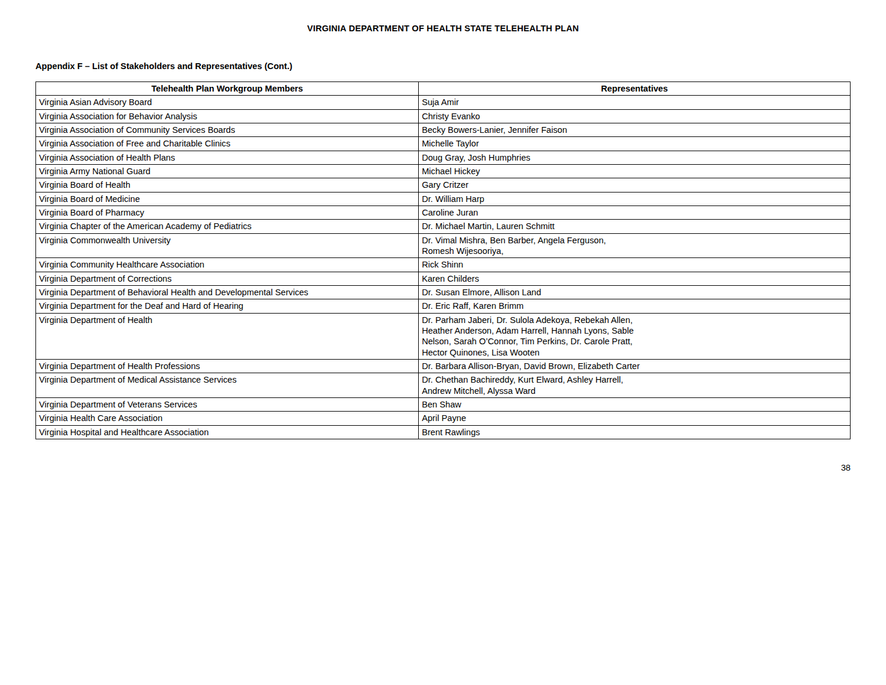VIRGINIA DEPARTMENT OF HEALTH STATE TELEHEALTH PLAN
Appendix F – List of Stakeholders and Representatives (Cont.)
| Telehealth Plan Workgroup Members | Representatives |
| --- | --- |
| Virginia Asian Advisory Board | Suja Amir |
| Virginia Association for Behavior Analysis | Christy Evanko |
| Virginia Association of Community Services Boards | Becky Bowers-Lanier, Jennifer Faison |
| Virginia Association of Free and Charitable Clinics | Michelle Taylor |
| Virginia Association of Health Plans | Doug Gray, Josh Humphries |
| Virginia Army National Guard | Michael Hickey |
| Virginia Board of Health | Gary Critzer |
| Virginia Board of Medicine | Dr. William Harp |
| Virginia Board of Pharmacy | Caroline Juran |
| Virginia Chapter of the American Academy of Pediatrics | Dr. Michael Martin, Lauren Schmitt |
| Virginia Commonwealth University | Dr. Vimal Mishra, Ben Barber, Angela Ferguson, Romesh Wijesooriya, |
| Virginia Community Healthcare Association | Rick Shinn |
| Virginia Department of Corrections | Karen Childers |
| Virginia Department of Behavioral Health and Developmental Services | Dr. Susan Elmore, Allison Land |
| Virginia Department for the Deaf and Hard of Hearing | Dr. Eric Raff, Karen Brimm |
| Virginia Department of Health | Dr. Parham Jaberi, Dr. Sulola Adekoya, Rebekah Allen, Heather Anderson, Adam Harrell, Hannah Lyons, Sable Nelson, Sarah O’Connor, Tim Perkins, Dr. Carole Pratt, Hector Quinones, Lisa Wooten |
| Virginia Department of Health Professions | Dr. Barbara Allison-Bryan, David Brown, Elizabeth Carter |
| Virginia Department of Medical Assistance Services | Dr. Chethan Bachireddy, Kurt Elward, Ashley Harrell, Andrew Mitchell, Alyssa Ward |
| Virginia Department of Veterans Services | Ben Shaw |
| Virginia Health Care Association | April Payne |
| Virginia Hospital and Healthcare Association | Brent Rawlings |
38